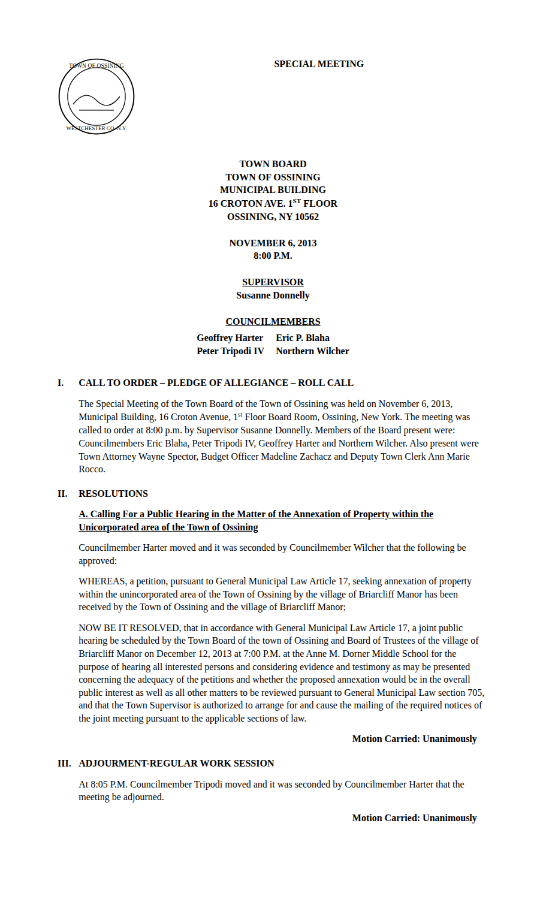SPECIAL MEETING
TOWN BOARD
TOWN OF OSSINING
MUNICIPAL BUILDING
16 CROTON AVE. 1ST FLOOR
OSSINING, NY 10562
NOVEMBER 6, 2013
8:00 P.M.
SUPERVISOR
Susanne Donnelly
COUNCILMEMBERS
| Geoffrey Harter | Eric P. Blaha |
| Peter Tripodi IV | Northern Wilcher |
I. Call to Order – Pledge of Allegiance – Roll Call
The Special Meeting of the Town Board of the Town of Ossining was held on November 6, 2013, Municipal Building, 16 Croton Avenue, 1st Floor Board Room, Ossining, New York. The meeting was called to order at 8:00 p.m. by Supervisor Susanne Donnelly. Members of the Board present were: Councilmembers Eric Blaha, Peter Tripodi IV, Geoffrey Harter and Northern Wilcher. Also present were Town Attorney Wayne Spector, Budget Officer Madeline Zachacz and Deputy Town Clerk Ann Marie Rocco.
II. Resolutions
A. Calling For a Public Hearing in the Matter of the Annexation of Property within the Unicorporated area of the Town of Ossining
Councilmember Harter moved and it was seconded by Councilmember Wilcher that the following be approved:
WHEREAS, a petition, pursuant to General Municipal Law Article 17, seeking annexation of property within the unincorporated area of the Town of Ossining by the village of Briarcliff Manor has been received by the Town of Ossining and the village of Briarcliff Manor;
NOW BE IT RESOLVED, that in accordance with General Municipal Law Article 17, a joint public hearing be scheduled by the Town Board of the town of Ossining and Board of Trustees of the village of Briarcliff Manor on December 12, 2013 at 7:00 P.M. at the Anne M. Dorner Middle School for the purpose of hearing all interested persons and considering evidence and testimony as may be presented concerning the adequacy of the petitions and whether the proposed annexation would be in the overall public interest as well as all other matters to be reviewed pursuant to General Municipal Law section 705, and that the Town Supervisor is authorized to arrange for and cause the mailing of the required notices of the joint meeting pursuant to the applicable sections of law.
Motion Carried: Unanimously
III. Adjourment-Regular Work Session
At 8:05 P.M. Councilmember Tripodi moved and it was seconded by Councilmember Harter that the meeting be adjourned.
Motion Carried: Unanimously